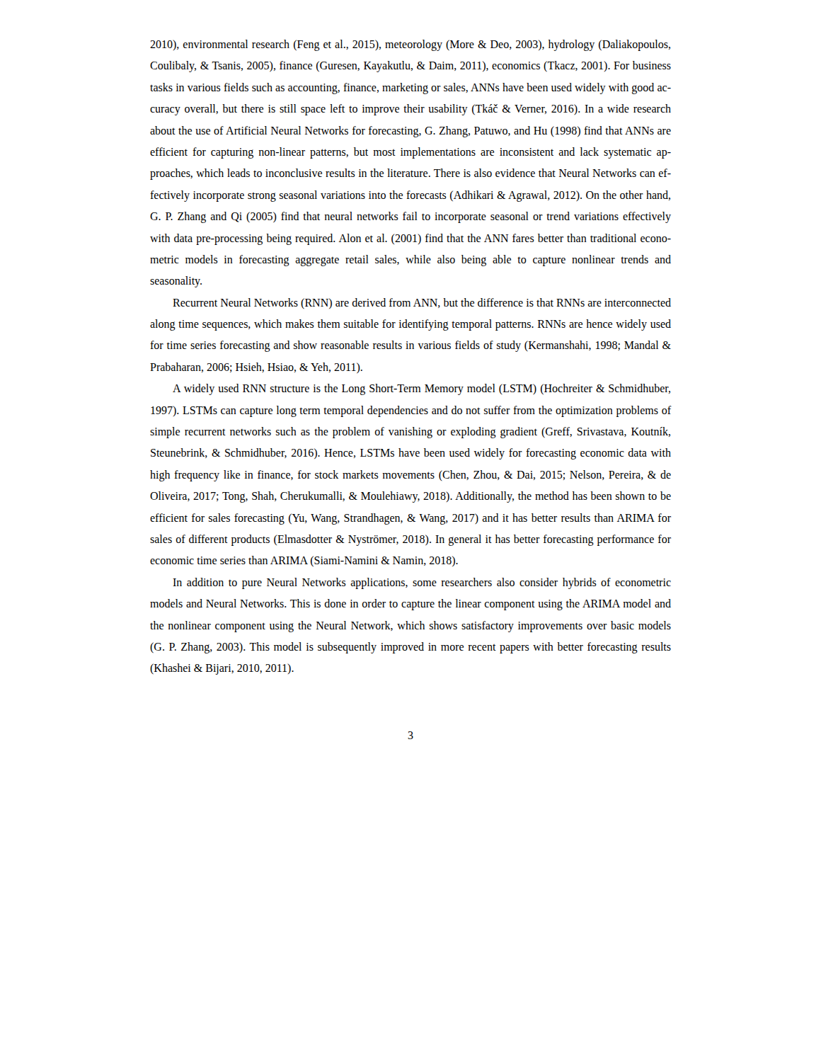2010), environmental research (Feng et al., 2015), meteorology (More & Deo, 2003), hydrology (Daliakopoulos, Coulibaly, & Tsanis, 2005), finance (Guresen, Kayakutlu, & Daim, 2011), economics (Tkacz, 2001). For business tasks in various fields such as accounting, finance, marketing or sales, ANNs have been used widely with good accuracy overall, but there is still space left to improve their usability (Tkáč & Verner, 2016). In a wide research about the use of Artificial Neural Networks for forecasting, G. Zhang, Patuwo, and Hu (1998) find that ANNs are efficient for capturing non-linear patterns, but most implementations are inconsistent and lack systematic approaches, which leads to inconclusive results in the literature. There is also evidence that Neural Networks can effectively incorporate strong seasonal variations into the forecasts (Adhikari & Agrawal, 2012). On the other hand, G. P. Zhang and Qi (2005) find that neural networks fail to incorporate seasonal or trend variations effectively with data pre-processing being required. Alon et al. (2001) find that the ANN fares better than traditional econometric models in forecasting aggregate retail sales, while also being able to capture nonlinear trends and seasonality.
Recurrent Neural Networks (RNN) are derived from ANN, but the difference is that RNNs are interconnected along time sequences, which makes them suitable for identifying temporal patterns. RNNs are hence widely used for time series forecasting and show reasonable results in various fields of study (Kermanshahi, 1998; Mandal & Prabaharan, 2006; Hsieh, Hsiao, & Yeh, 2011).
A widely used RNN structure is the Long Short-Term Memory model (LSTM) (Hochreiter & Schmidhuber, 1997). LSTMs can capture long term temporal dependencies and do not suffer from the optimization problems of simple recurrent networks such as the problem of vanishing or exploding gradient (Greff, Srivastava, Koutník, Steunebrink, & Schmidhuber, 2016). Hence, LSTMs have been used widely for forecasting economic data with high frequency like in finance, for stock markets movements (Chen, Zhou, & Dai, 2015; Nelson, Pereira, & de Oliveira, 2017; Tong, Shah, Cherukumalli, & Moulehiawy, 2018). Additionally, the method has been shown to be efficient for sales forecasting (Yu, Wang, Strandhagen, & Wang, 2017) and it has better results than ARIMA for sales of different products (Elmasdotter & Nyströmer, 2018). In general it has better forecasting performance for economic time series than ARIMA (Siami-Namini & Namin, 2018).
In addition to pure Neural Networks applications, some researchers also consider hybrids of econometric models and Neural Networks. This is done in order to capture the linear component using the ARIMA model and the nonlinear component using the Neural Network, which shows satisfactory improvements over basic models (G. P. Zhang, 2003). This model is subsequently improved in more recent papers with better forecasting results (Khashei & Bijari, 2010, 2011).
3